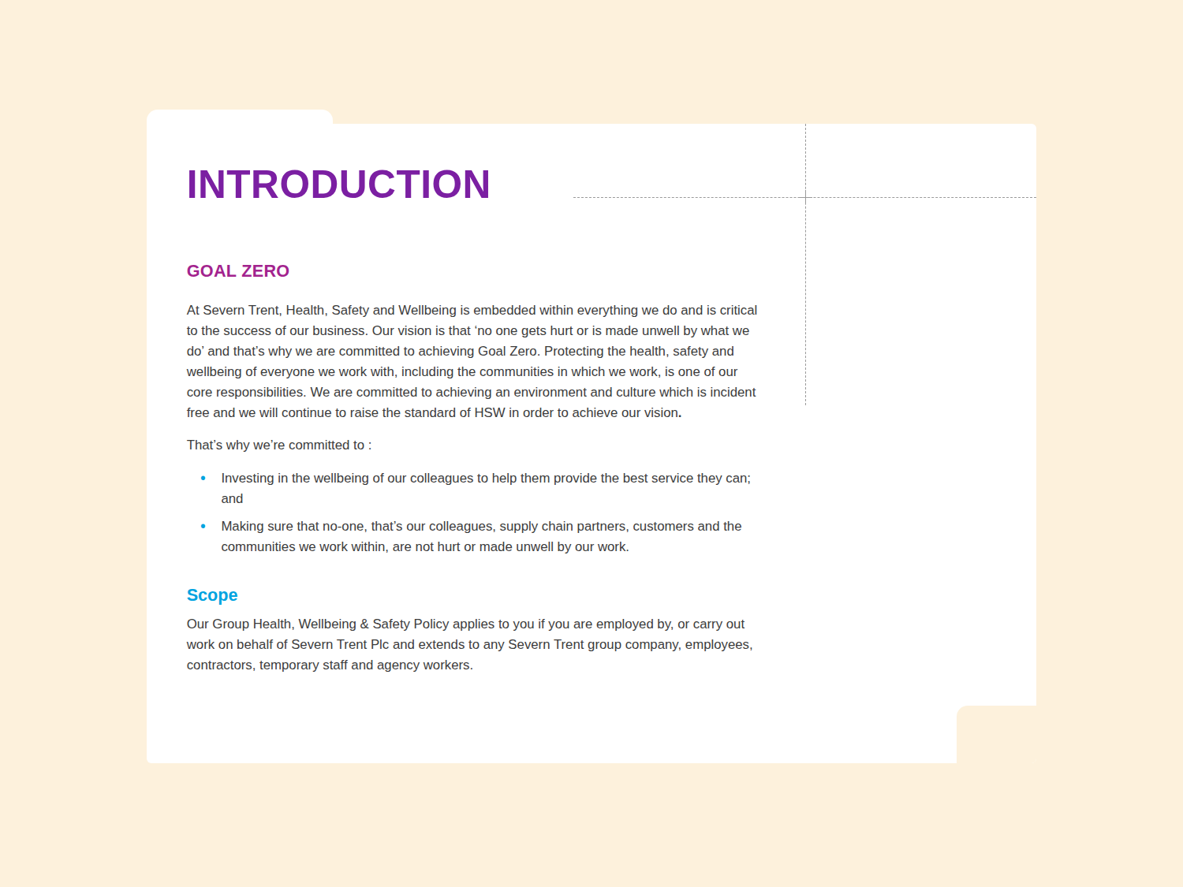INTRODUCTION
GOAL ZERO
At Severn Trent, Health, Safety and Wellbeing is embedded within everything we do and is critical to the success of our business. Our vision is that ‘no one gets hurt or is made unwell by what we do’ and that’s why we are committed to achieving Goal Zero. Protecting the health, safety and wellbeing of everyone we work with, including the communities in which we work, is one of our core responsibilities. We are committed to achieving an environment and culture which is incident free and we will continue to raise the standard of HSW in order to achieve our vision.
That’s why we’re committed to :
Investing in the wellbeing of our colleagues to help them provide the best service they can; and
Making sure that no-one, that’s our colleagues, supply chain partners, customers and the communities we work within, are not hurt or made unwell by our work.
Scope
Our Group Health, Wellbeing & Safety Policy applies to you if you are employed by, or carry out work on behalf of Severn Trent Plc and extends to any Severn Trent group company, employees, contractors, temporary staff and agency workers.